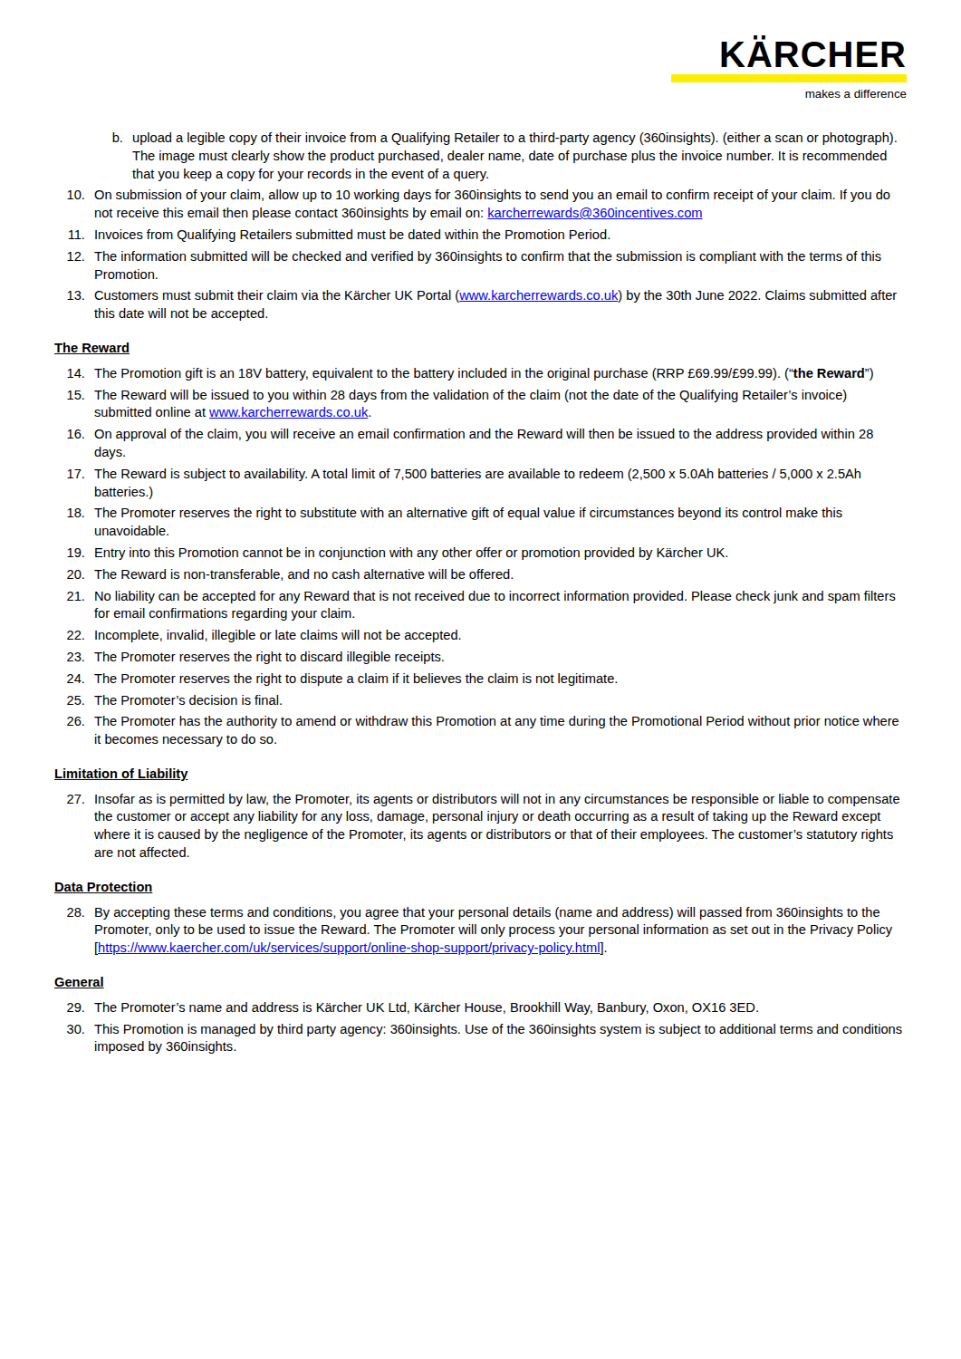KÄRCHER
makes a difference
upload a legible copy of their invoice from a Qualifying Retailer to a third-party agency (360insights). (either a scan or photograph). The image must clearly show the product purchased, dealer name, date of purchase plus the invoice number. It is recommended that you keep a copy for your records in the event of a query.
On submission of your claim, allow up to 10 working days for 360insights to send you an email to confirm receipt of your claim. If you do not receive this email then please contact 360insights by email on: karcherrewards@360incentives.com
Invoices from Qualifying Retailers submitted must be dated within the Promotion Period.
The information submitted will be checked and verified by 360insights to confirm that the submission is compliant with the terms of this Promotion.
Customers must submit their claim via the Kärcher UK Portal (www.karcherrewards.co.uk) by the 30th June 2022. Claims submitted after this date will not be accepted.
The Reward
The Promotion gift is an 18V battery, equivalent to the battery included in the original purchase (RRP £69.99/£99.99). (“the Reward”)
The Reward will be issued to you within 28 days from the validation of the claim (not the date of the Qualifying Retailer’s invoice) submitted online at www.karcherrewards.co.uk.
On approval of the claim, you will receive an email confirmation and the Reward will then be issued to the address provided within 28 days.
The Reward is subject to availability. A total limit of 7,500 batteries are available to redeem (2,500 x 5.0Ah batteries / 5,000 x 2.5Ah batteries.)
The Promoter reserves the right to substitute with an alternative gift of equal value if circumstances beyond its control make this unavoidable.
Entry into this Promotion cannot be in conjunction with any other offer or promotion provided by Kärcher UK.
The Reward is non-transferable, and no cash alternative will be offered.
No liability can be accepted for any Reward that is not received due to incorrect information provided. Please check junk and spam filters for email confirmations regarding your claim.
Incomplete, invalid, illegible or late claims will not be accepted.
The Promoter reserves the right to discard illegible receipts.
The Promoter reserves the right to dispute a claim if it believes the claim is not legitimate.
The Promoter’s decision is final.
The Promoter has the authority to amend or withdraw this Promotion at any time during the Promotional Period without prior notice where it becomes necessary to do so.
Limitation of Liability
Insofar as is permitted by law, the Promoter, its agents or distributors will not in any circumstances be responsible or liable to compensate the customer or accept any liability for any loss, damage, personal injury or death occurring as a result of taking up the Reward except where it is caused by the negligence of the Promoter, its agents or distributors or that of their employees. The customer’s statutory rights are not affected.
Data Protection
By accepting these terms and conditions, you agree that your personal details (name and address) will passed from 360insights to the Promoter, only to be used to issue the Reward. The Promoter will only process your personal information as set out in the Privacy Policy [https://www.kaercher.com/uk/services/support/online-shop-support/privacy-policy.html].
General
The Promoter’s name and address is Kärcher UK Ltd, Kärcher House, Brookhill Way, Banbury, Oxon, OX16 3ED.
This Promotion is managed by third party agency: 360insights. Use of the 360insights system is subject to additional terms and conditions imposed by 360insights.